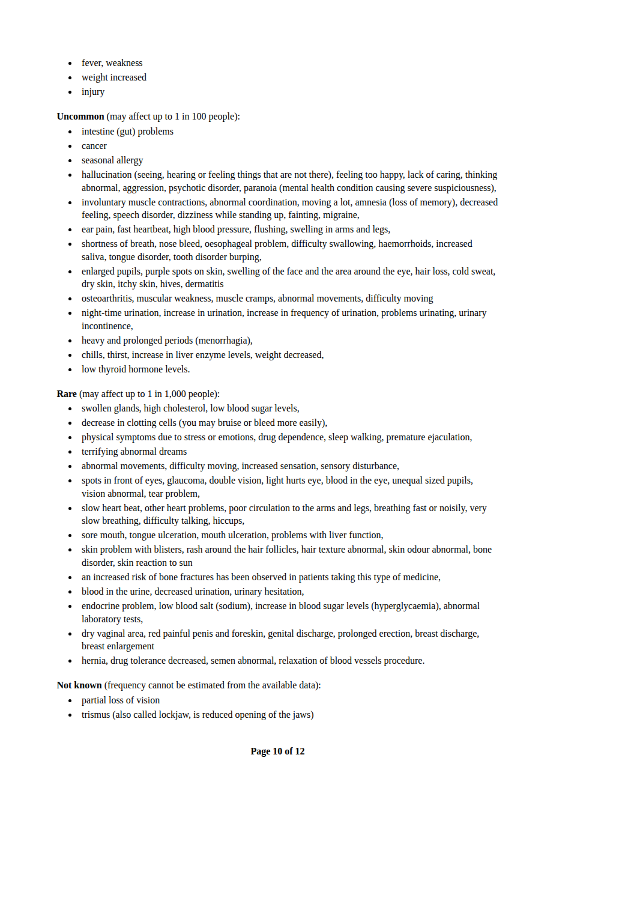fever, weakness
weight increased
injury
Uncommon (may affect up to 1 in 100 people):
intestine (gut) problems
cancer
seasonal allergy
hallucination (seeing, hearing or feeling things that are not there), feeling too happy, lack of caring, thinking abnormal, aggression, psychotic disorder, paranoia (mental health condition causing severe suspiciousness),
involuntary muscle contractions, abnormal coordination, moving a lot, amnesia (loss of memory), decreased feeling, speech disorder, dizziness while standing up, fainting, migraine,
ear pain, fast heartbeat, high blood pressure, flushing, swelling in arms and legs,
shortness of breath, nose bleed, oesophageal problem, difficulty swallowing, haemorrhoids, increased saliva, tongue disorder, tooth disorder burping,
enlarged pupils, purple spots on skin, swelling of the face and the area around the eye, hair loss, cold sweat, dry skin, itchy skin, hives, dermatitis
osteoarthritis, muscular weakness, muscle cramps, abnormal movements, difficulty moving
night-time urination, increase in urination, increase in frequency of urination, problems urinating, urinary incontinence,
heavy and prolonged periods (menorrhagia),
chills, thirst, increase in liver enzyme levels, weight decreased,
low thyroid hormone levels.
Rare (may affect up to 1 in 1,000 people):
swollen glands, high cholesterol, low blood sugar levels,
decrease in clotting cells (you may bruise or bleed more easily),
physical symptoms due to stress or emotions, drug dependence, sleep walking, premature ejaculation,
terrifying abnormal dreams
abnormal movements, difficulty moving, increased sensation, sensory disturbance,
spots in front of eyes, glaucoma, double vision, light hurts eye, blood in the eye, unequal sized pupils, vision abnormal, tear problem,
slow heart beat, other heart problems, poor circulation to the arms and legs, breathing fast or noisily, very slow breathing, difficulty talking, hiccups,
sore mouth, tongue ulceration, mouth ulceration, problems with liver function,
skin problem with blisters, rash around the hair follicles, hair texture abnormal, skin odour abnormal, bone disorder, skin reaction to sun
an increased risk of bone fractures has been observed in patients taking this type of medicine,
blood in the urine, decreased urination, urinary hesitation,
endocrine problem, low blood salt (sodium), increase in blood sugar levels (hyperglycaemia), abnormal laboratory tests,
dry vaginal area, red painful penis and foreskin, genital discharge, prolonged erection, breast discharge, breast enlargement
hernia, drug tolerance decreased, semen abnormal, relaxation of blood vessels procedure.
Not known (frequency cannot be estimated from the available data):
partial loss of vision
trismus (also called lockjaw, is reduced opening of the jaws)
Page 10 of 12